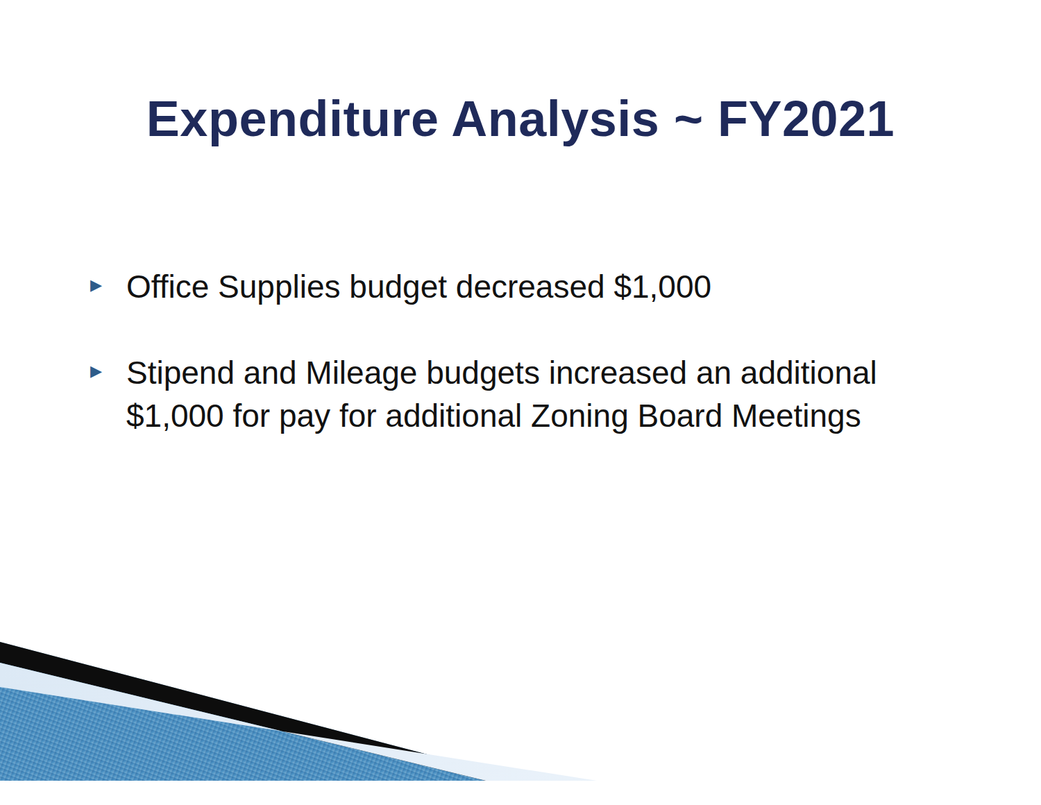Expenditure Analysis ~ FY2021
Office Supplies budget decreased $1,000
Stipend and Mileage budgets increased an additional $1,000 for pay for additional Zoning Board Meetings